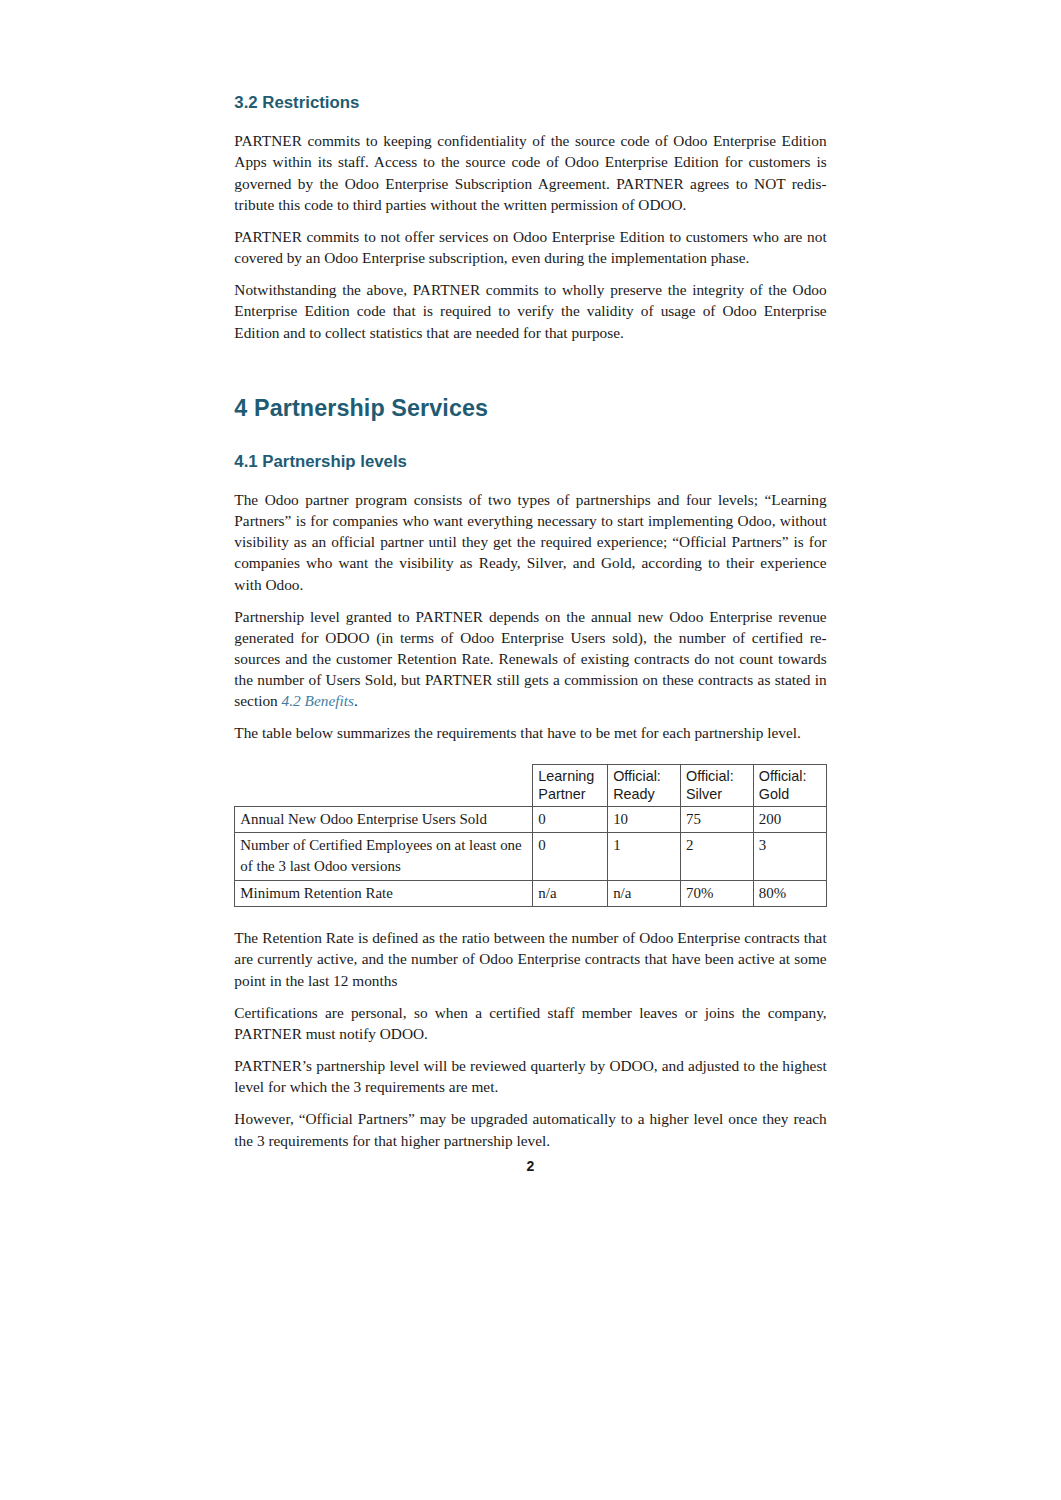3.2 Restrictions
PARTNER commits to keeping confidentiality of the source code of Odoo Enterprise Edition Apps within its staff. Access to the source code of Odoo Enterprise Edition for customers is governed by the Odoo Enterprise Subscription Agreement. PARTNER agrees to NOT redistribute this code to third parties without the written permission of ODOO.
PARTNER commits to not offer services on Odoo Enterprise Edition to customers who are not covered by an Odoo Enterprise subscription, even during the implementation phase.
Notwithstanding the above, PARTNER commits to wholly preserve the integrity of the Odoo Enterprise Edition code that is required to verify the validity of usage of Odoo Enterprise Edition and to collect statistics that are needed for that purpose.
4 Partnership Services
4.1 Partnership levels
The Odoo partner program consists of two types of partnerships and four levels; “Learning Partners” is for companies who want everything necessary to start implementing Odoo, without visibility as an official partner until they get the required experience; “Official Partners” is for companies who want the visibility as Ready, Silver, and Gold, according to their experience with Odoo.
Partnership level granted to PARTNER depends on the annual new Odoo Enterprise revenue generated for ODOO (in terms of Odoo Enterprise Users sold), the number of certified resources and the customer Retention Rate. Renewals of existing contracts do not count towards the number of Users Sold, but PARTNER still gets a commission on these contracts as stated in section 4.2 Benefits.
The table below summarizes the requirements that have to be met for each partnership level.
| | Learning Partner | Official: Ready | Official: Silver | Official: Gold |
| --- | --- | --- | --- | --- |
| Annual New Odoo Enterprise Users Sold | 0 | 10 | 75 | 200 |
| Number of Certified Employees on at least one of the 3 last Odoo versions | 0 | 1 | 2 | 3 |
| Minimum Retention Rate | n/a | n/a | 70% | 80% |
The Retention Rate is defined as the ratio between the number of Odoo Enterprise contracts that are currently active, and the number of Odoo Enterprise contracts that have been active at some point in the last 12 months
Certifications are personal, so when a certified staff member leaves or joins the company, PARTNER must notify ODOO.
PARTNER’s partnership level will be reviewed quarterly by ODOO, and adjusted to the highest level for which the 3 requirements are met.
However, “Official Partners” may be upgraded automatically to a higher level once they reach the 3 requirements for that higher partnership level.
2